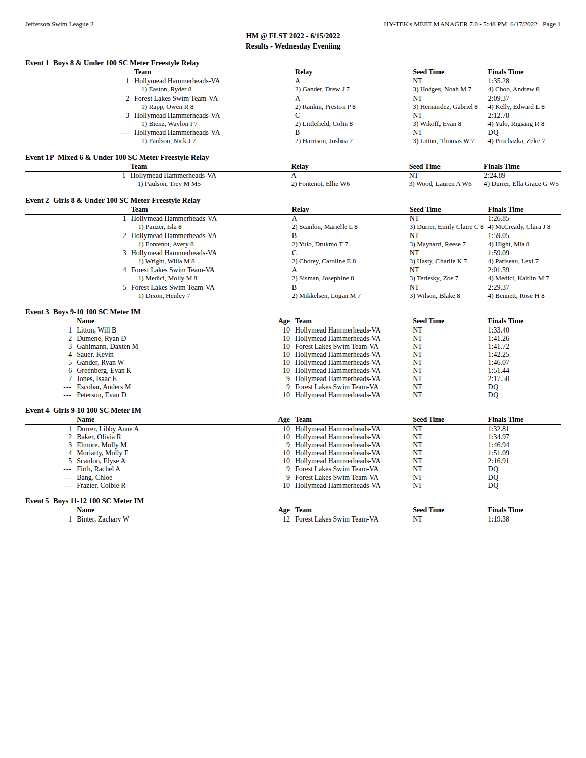Jefferson Swim League 2
HY-TEK's MEET MANAGER 7.0 - 5:48 PM 6/17/2022 Page 1
HM @ FLST 2022 - 6/15/2022
Results - Wednesday Eveniing
Event 1 Boys 8 & Under 100 SC Meter Freestyle Relay
| | Team | Relay | Seed Time | Finals Time |
| --- | --- | --- | --- | --- |
| 1 | Hollymead Hammerheads-VA | A | NT | 1:35.28 |
| | 1) Easton, Ryder 8 | 2) Gander, Drew J 7 | 3) Hodges, Noah M 7 | 4) Choo, Andrew 8 |
| 2 | Forest Lakes Swim Team-VA | A | NT | 2:09.37 |
| | 1) Rapp, Owen R 8 | 2) Rankin, Preston P 8 | 3) Hernandez, Gabriel 8 | 4) Kelly, Edward L 8 |
| 3 | Hollymead Hammerheads-VA | C | NT | 2:12.78 |
| | 1) Bienz, Waylon I 7 | 2) Littlefield, Colin 8 | 3) Wikoff, Evan 8 | 4) Yulo, Rigsang R 8 |
| --- | Hollymead Hammerheads-VA | B | NT | DQ |
| | 1) Paulson, Nick J 7 | 2) Harrison, Joshua 7 | 3) Litton, Thomas W 7 | 4) Prochazka, Zeke 7 |
Event 1P Mixed 6 & Under 100 SC Meter Freestyle Relay
| | Team | Relay | Seed Time | Finals Time |
| --- | --- | --- | --- | --- |
| 1 | Hollymead Hammerheads-VA | A | NT | 2:24.89 |
| | 1) Paulson, Trey M M5 | 2) Fontenot, Ellie W6 | 3) Wood, Lauren A W6 | 4) Durrer, Ella Grace G W5 |
Event 2 Girls 8 & Under 100 SC Meter Freestyle Relay
| | Team | Relay | Seed Time | Finals Time |
| --- | --- | --- | --- | --- |
| 1 | Hollymead Hammerheads-VA | A | NT | 1:26.85 |
| | 1) Panzer, Isla 8 | 2) Scanlon, Marielle L 8 | 3) Durrer, Emily Claire C 8 | 4) McCready, Clara J 8 |
| 2 | Hollymead Hammerheads-VA | B | NT | 1:59.05 |
| | 1) Fontenot, Avery 8 | 2) Yulo, Drukmo T 7 | 3) Maynard, Reese 7 | 4) Hight, Mia 8 |
| 3 | Hollymead Hammerheads-VA | C | NT | 1:59.09 |
| | 1) Wright, Willa M 8 | 2) Chorey, Caroline E 8 | 3) Hasty, Charlie K 7 | 4) Pariseau, Lexi 7 |
| 4 | Forest Lakes Swim Team-VA | A | NT | 2:01.59 |
| | 1) Medici, Molly M 8 | 2) Sisman, Josephine 8 | 3) Terlesky, Zoe 7 | 4) Medici, Kaitlin M 7 |
| 5 | Forest Lakes Swim Team-VA | B | NT | 2:29.37 |
| | 1) Dixon, Henley 7 | 2) Mikkelsen, Logan M 7 | 3) Wilson, Blake 8 | 4) Bennett, Rose H 8 |
Event 3 Boys 9-10 100 SC Meter IM
| | Name | Age | Team | Seed Time | Finals Time |
| --- | --- | --- | --- | --- | --- |
| 1 | Litton, Will B | 10 | Hollymead Hammerheads-VA | NT | 1:33.40 |
| 2 | Dumene, Ryan D | 10 | Hollymead Hammerheads-VA | NT | 1:41.26 |
| 3 | Gahlmann, Daxten M | 10 | Forest Lakes Swim Team-VA | NT | 1:41.72 |
| 4 | Sauer, Kevin | 10 | Hollymead Hammerheads-VA | NT | 1:42.25 |
| 5 | Gander, Ryan W | 10 | Hollymead Hammerheads-VA | NT | 1:46.07 |
| 6 | Greenberg, Evan K | 10 | Hollymead Hammerheads-VA | NT | 1:51.44 |
| 7 | Jones, Isaac E | 9 | Hollymead Hammerheads-VA | NT | 2:17.50 |
| --- | Escobar, Anders M | 9 | Forest Lakes Swim Team-VA | NT | DQ |
| --- | Peterson, Evan D | 10 | Hollymead Hammerheads-VA | NT | DQ |
Event 4 Girls 9-10 100 SC Meter IM
| | Name | Age | Team | Seed Time | Finals Time |
| --- | --- | --- | --- | --- | --- |
| 1 | Durrer, Libby Anne A | 10 | Hollymead Hammerheads-VA | NT | 1:32.81 |
| 2 | Baker, Olivia R | 10 | Hollymead Hammerheads-VA | NT | 1:34.97 |
| 3 | Elmore, Molly M | 9 | Hollymead Hammerheads-VA | NT | 1:46.94 |
| 4 | Moriarty, Molly E | 10 | Hollymead Hammerheads-VA | NT | 1:51.09 |
| 5 | Scanlon, Elyse A | 10 | Hollymead Hammerheads-VA | NT | 2:16.91 |
| --- | Firth, Rachel A | 9 | Forest Lakes Swim Team-VA | NT | DQ |
| --- | Bang, Chloe | 9 | Forest Lakes Swim Team-VA | NT | DQ |
| --- | Frazier, Colbie R | 10 | Hollymead Hammerheads-VA | NT | DQ |
Event 5 Boys 11-12 100 SC Meter IM
| | Name | Age | Team | Seed Time | Finals Time |
| --- | --- | --- | --- | --- | --- |
| 1 | Binter, Zachary W | 12 | Forest Lakes Swim Team-VA | NT | 1:19.38 |